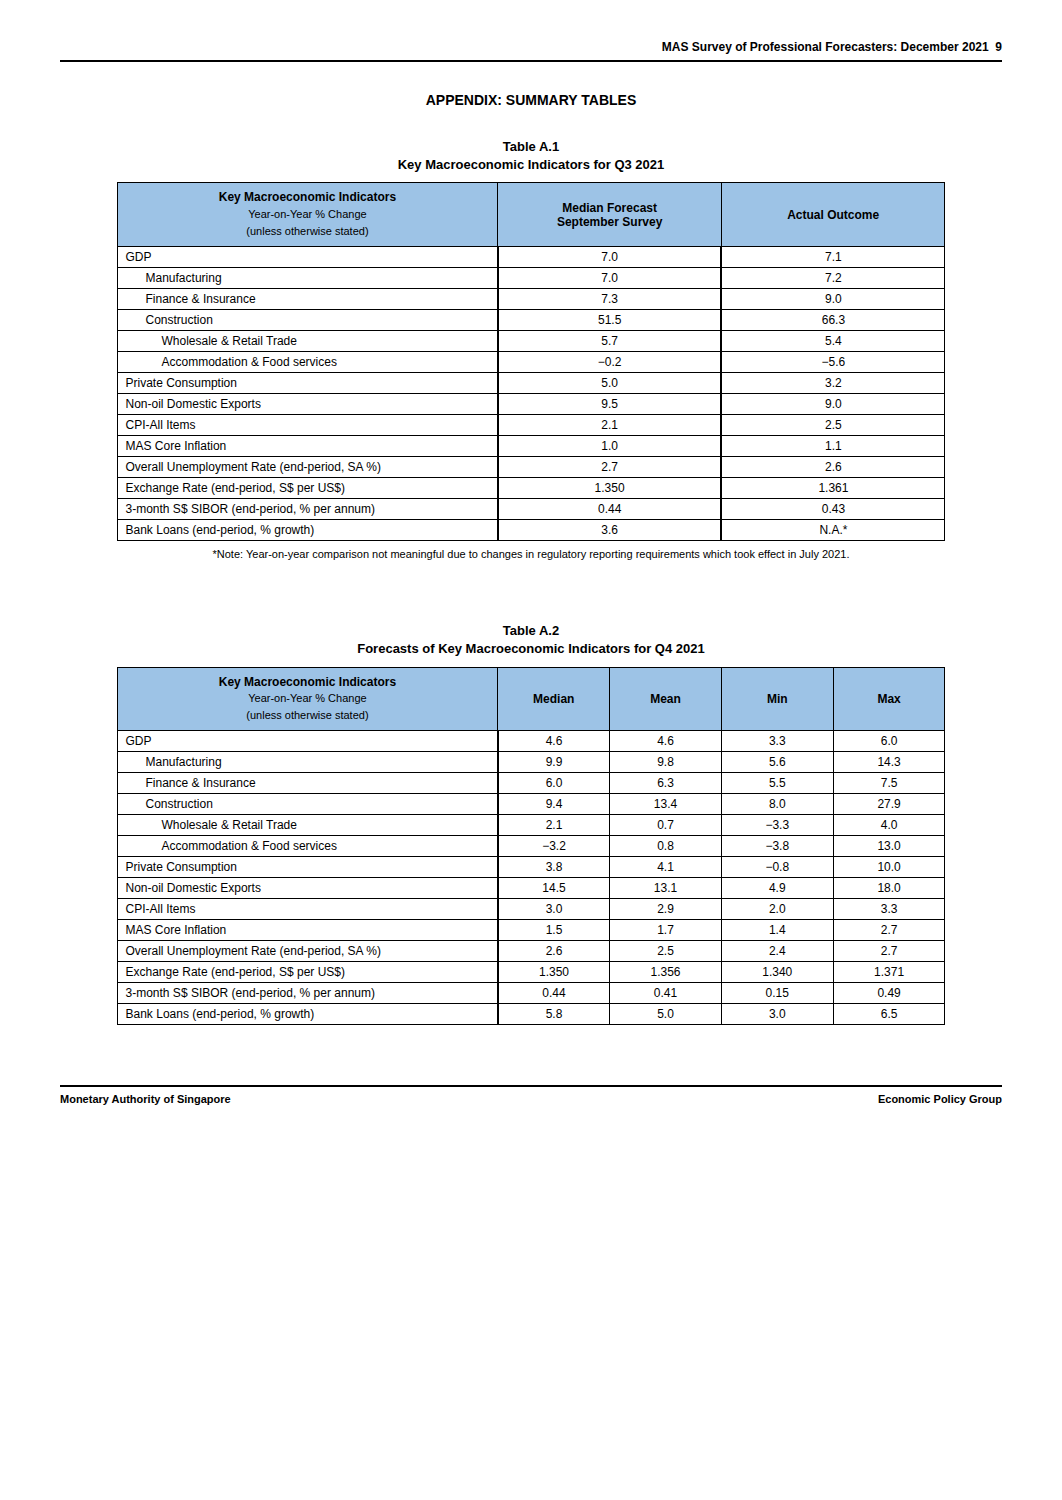MAS Survey of Professional Forecasters: December 2021 9
APPENDIX: SUMMARY TABLES
Table A.1
Key Macroeconomic Indicators for Q3 2021
| Key Macroeconomic Indicators Year-on-Year % Change (unless otherwise stated) | Median Forecast September Survey | Actual Outcome |
| --- | --- | --- |
| GDP | 7.0 | 7.1 |
| Manufacturing | 7.0 | 7.2 |
| Finance & Insurance | 7.3 | 9.0 |
| Construction | 51.5 | 66.3 |
| Wholesale & Retail Trade | 5.7 | 5.4 |
| Accommodation & Food services | −0.2 | −5.6 |
| Private Consumption | 5.0 | 3.2 |
| Non-oil Domestic Exports | 9.5 | 9.0 |
| CPI-All Items | 2.1 | 2.5 |
| MAS Core Inflation | 1.0 | 1.1 |
| Overall Unemployment Rate (end-period, SA %) | 2.7 | 2.6 |
| Exchange Rate (end-period, S$ per US$) | 1.350 | 1.361 |
| 3-month S$ SIBOR (end-period, % per annum) | 0.44 | 0.43 |
| Bank Loans (end-period, % growth) | 3.6 | N.A.* |
*Note: Year-on-year comparison not meaningful due to changes in regulatory reporting requirements which took effect in July 2021.
Table A.2
Forecasts of Key Macroeconomic Indicators for Q4 2021
| Key Macroeconomic Indicators Year-on-Year % Change (unless otherwise stated) | Median | Mean | Min | Max |
| --- | --- | --- | --- | --- |
| GDP | 4.6 | 4.6 | 3.3 | 6.0 |
| Manufacturing | 9.9 | 9.8 | 5.6 | 14.3 |
| Finance & Insurance | 6.0 | 6.3 | 5.5 | 7.5 |
| Construction | 9.4 | 13.4 | 8.0 | 27.9 |
| Wholesale & Retail Trade | 2.1 | 0.7 | −3.3 | 4.0 |
| Accommodation & Food services | −3.2 | 0.8 | −3.8 | 13.0 |
| Private Consumption | 3.8 | 4.1 | −0.8 | 10.0 |
| Non-oil Domestic Exports | 14.5 | 13.1 | 4.9 | 18.0 |
| CPI-All Items | 3.0 | 2.9 | 2.0 | 3.3 |
| MAS Core Inflation | 1.5 | 1.7 | 1.4 | 2.7 |
| Overall Unemployment Rate (end-period, SA %) | 2.6 | 2.5 | 2.4 | 2.7 |
| Exchange Rate (end-period, S$ per US$) | 1.350 | 1.356 | 1.340 | 1.371 |
| 3-month S$ SIBOR (end-period, % per annum) | 0.44 | 0.41 | 0.15 | 0.49 |
| Bank Loans (end-period, % growth) | 5.8 | 5.0 | 3.0 | 6.5 |
Monetary Authority of Singapore Economic Policy Group